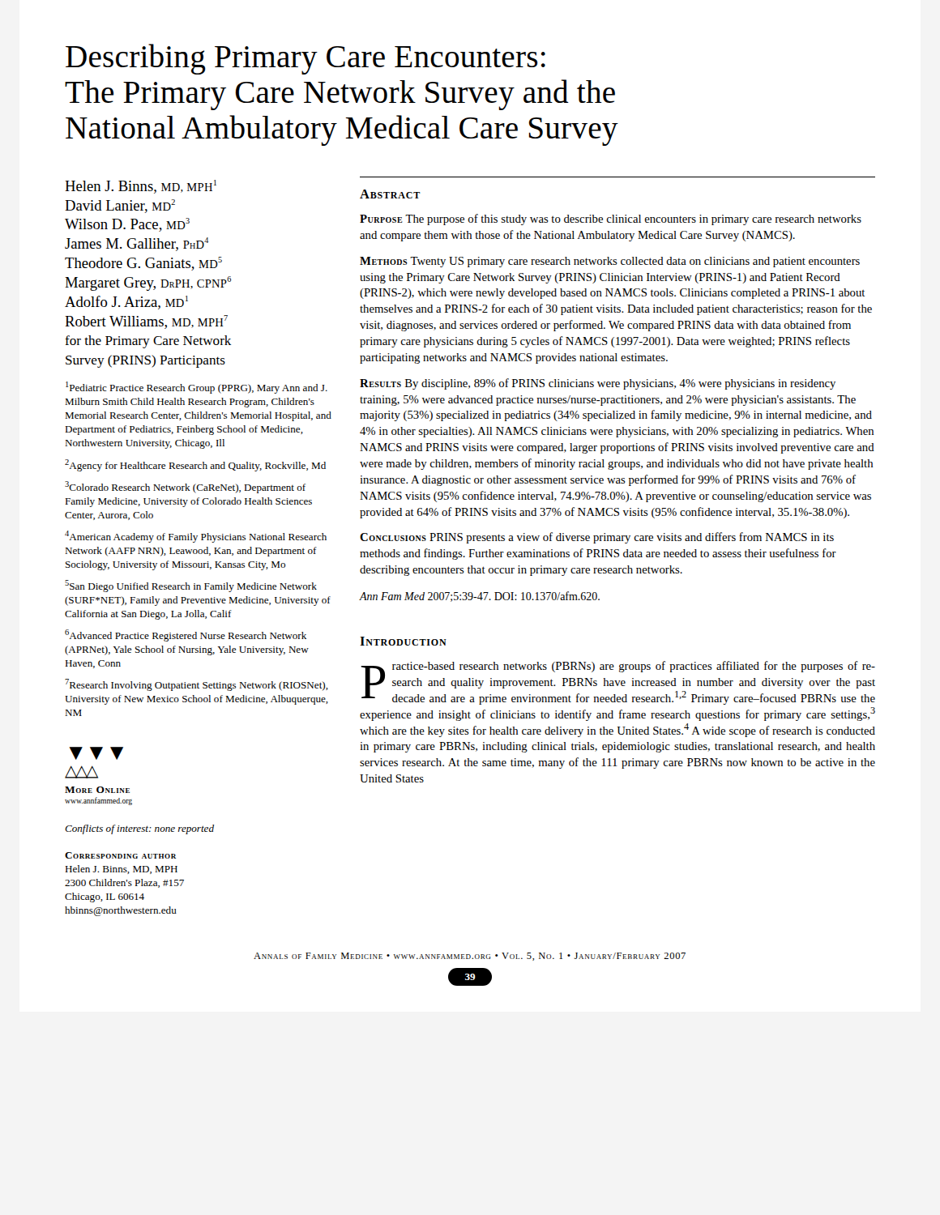Describing Primary Care Encounters:
The Primary Care Network Survey and the
National Ambulatory Medical Care Survey
Helen J. Binns, MD, MPH1
David Lanier, MD2
Wilson D. Pace, MD3
James M. Galliher, PhD4
Theodore G. Ganiats, MD5
Margaret Grey, DrPH, CPNP6
Adolfo J. Ariza, MD1
Robert Williams, MD, MPH7
for the Primary Care Network
Survey (PRINS) Participants
1Pediatric Practice Research Group (PPRG), Mary Ann and J. Milburn Smith Child Health Research Program, Children's Memorial Research Center, Children's Memorial Hospital, and Department of Pediatrics, Feinberg School of Medicine, Northwestern University, Chicago, Ill
2Agency for Healthcare Research and Quality, Rockville, Md
3Colorado Research Network (CaReNet), Department of Family Medicine, University of Colorado Health Sciences Center, Aurora, Colo
4American Academy of Family Physicians National Research Network (AAFP NRN), Leawood, Kan, and Department of Sociology, University of Missouri, Kansas City, Mo
5San Diego Unified Research in Family Medicine Network (SURF*NET), Family and Preventive Medicine, University of California at San Diego, La Jolla, Calif
6Advanced Practice Registered Nurse Research Network (APRNet), Yale School of Nursing, Yale University, New Haven, Conn
7Research Involving Outpatient Settings Network (RIOSNet), University of New Mexico School of Medicine, Albuquerque, NM
▼▼▼
△△△
More Online www.annfammed.org
Conflicts of interest: none reported
Corresponding author
Helen J. Binns, MD, MPH
2300 Children's Plaza, #157
Chicago, IL 60614
hbinns@northwestern.edu
Abstract
Purpose The purpose of this study was to describe clinical encounters in primary care research networks and compare them with those of the National Ambulatory Medical Care Survey (NAMCS).
Methods Twenty US primary care research networks collected data on clinicians and patient encounters using the Primary Care Network Survey (PRINS) Clinician Interview (PRINS-1) and Patient Record (PRINS-2), which were newly developed based on NAMCS tools. Clinicians completed a PRINS-1 about themselves and a PRINS-2 for each of 30 patient visits. Data included patient characteristics; reason for the visit, diagnoses, and services ordered or performed. We compared PRINS data with data obtained from primary care physicians during 5 cycles of NAMCS (1997-2001). Data were weighted; PRINS reflects participating networks and NAMCS provides national estimates.
Results By discipline, 89% of PRINS clinicians were physicians, 4% were physicians in residency training, 5% were advanced practice nurses/nurse-practitioners, and 2% were physician's assistants. The majority (53%) specialized in pediatrics (34% specialized in family medicine, 9% in internal medicine, and 4% in other specialties). All NAMCS clinicians were physicians, with 20% specializing in pediatrics. When NAMCS and PRINS visits were compared, larger proportions of PRINS visits involved preventive care and were made by children, members of minority racial groups, and individuals who did not have private health insurance. A diagnostic or other assessment service was performed for 99% of PRINS visits and 76% of NAMCS visits (95% confidence interval, 74.9%-78.0%). A preventive or counseling/education service was provided at 64% of PRINS visits and 37% of NAMCS visits (95% confidence interval, 35.1%-38.0%).
Conclusions PRINS presents a view of diverse primary care visits and differs from NAMCS in its methods and findings. Further examinations of PRINS data are needed to assess their usefulness for describing encounters that occur in primary care research networks.
Ann Fam Med 2007;5:39-47. DOI: 10.1370/afm.620.
Introduction
Practice-based research networks (PBRNs) are groups of practices affiliated for the purposes of research and quality improvement. PBRNs have increased in number and diversity over the past decade and are a prime environment for needed research.1,2 Primary care–focused PBRNs use the experience and insight of clinicians to identify and frame research questions for primary care settings,3 which are the key sites for health care delivery in the United States.4 A wide scope of research is conducted in primary care PBRNs, including clinical trials, epidemiologic studies, translational research, and health services research. At the same time, many of the 111 primary care PBRNs now known to be active in the United States
Annals of Family Medicine • www.annfammed.org • Vol. 5, No. 1 • January/February 2007
39